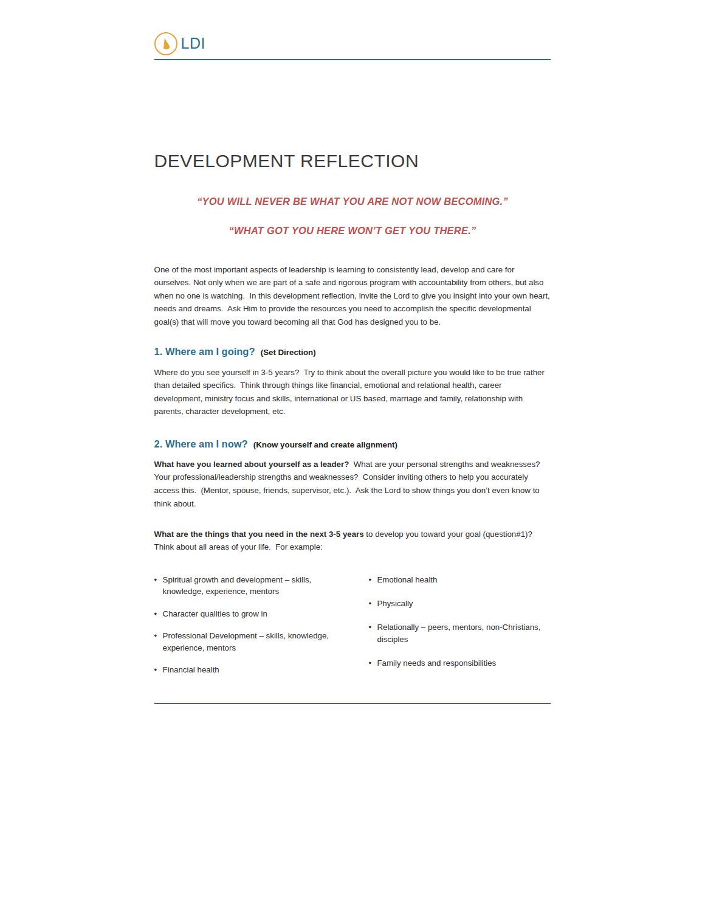LDI
DEVELOPMENT REFLECTION
“YOU WILL NEVER BE WHAT YOU ARE NOT NOW BECOMING.”
“WHAT GOT YOU HERE WON’T GET YOU THERE.”
One of the most important aspects of leadership is learning to consistently lead, develop and care for ourselves. Not only when we are part of a safe and rigorous program with accountability from others, but also when no one is watching. In this development reflection, invite the Lord to give you insight into your own heart, needs and dreams. Ask Him to provide the resources you need to accomplish the specific developmental goal(s) that will move you toward becoming all that God has designed you to be.
1. Where am I going? (Set Direction)
Where do you see yourself in 3-5 years? Try to think about the overall picture you would like to be true rather than detailed specifics. Think through things like financial, emotional and relational health, career development, ministry focus and skills, international or US based, marriage and family, relationship with parents, character development, etc.
2. Where am I now? (Know yourself and create alignment)
What have you learned about yourself as a leader? What are your personal strengths and weaknesses? Your professional/leadership strengths and weaknesses? Consider inviting others to help you accurately access this. (Mentor, spouse, friends, supervisor, etc.). Ask the Lord to show things you don’t even know to think about.
What are the things that you need in the next 3-5 years to develop you toward your goal (question#1)? Think about all areas of your life. For example:
Spiritual growth and development – skills, knowledge, experience, mentors
Character qualities to grow in
Professional Development – skills, knowledge, experience, mentors
Financial health
Emotional health
Physically
Relationally – peers, mentors, non-Christians, disciples
Family needs and responsibilities